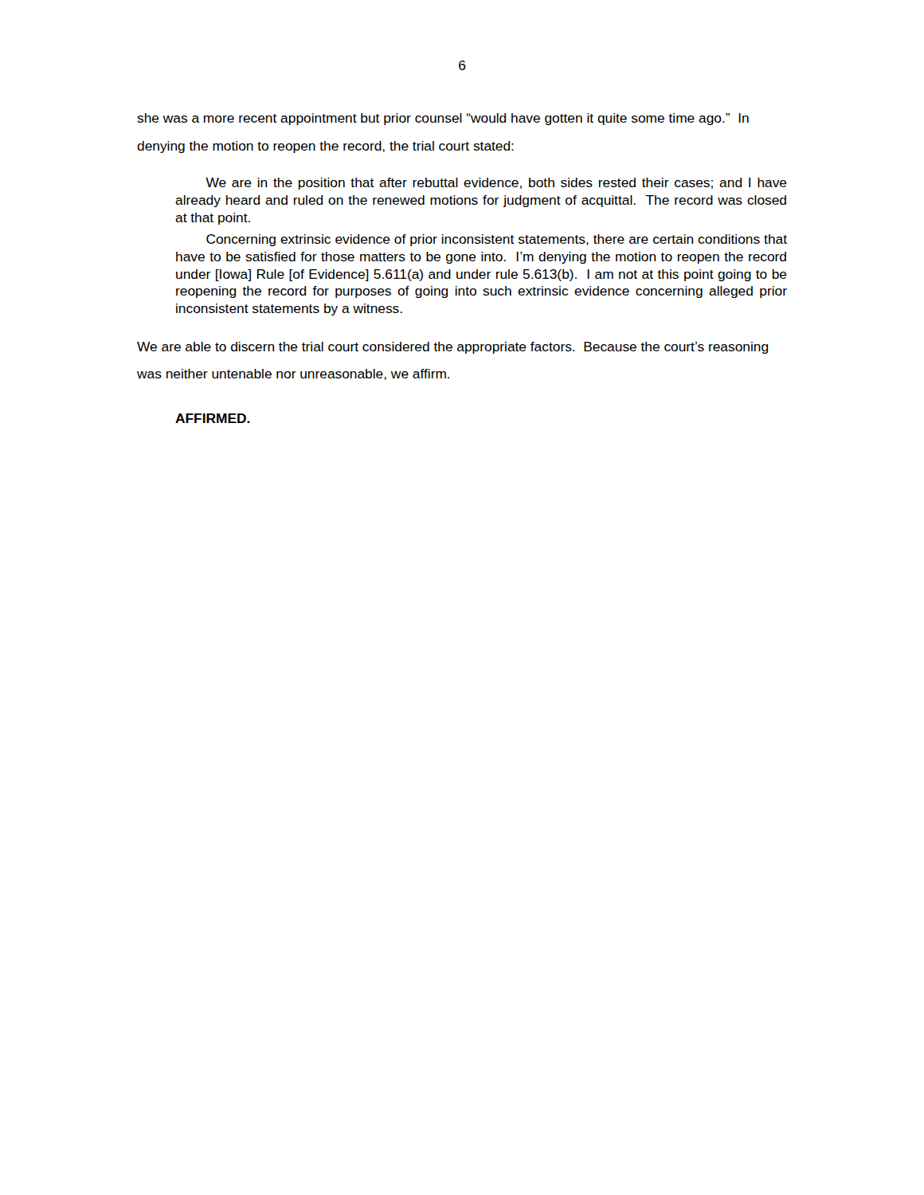6
she was a more recent appointment but prior counsel “would have gotten it quite some time ago.” In denying the motion to reopen the record, the trial court stated:
We are in the position that after rebuttal evidence, both sides rested their cases; and I have already heard and ruled on the renewed motions for judgment of acquittal. The record was closed at that point.
Concerning extrinsic evidence of prior inconsistent statements, there are certain conditions that have to be satisfied for those matters to be gone into. I’m denying the motion to reopen the record under [Iowa] Rule [of Evidence] 5.611(a) and under rule 5.613(b). I am not at this point going to be reopening the record for purposes of going into such extrinsic evidence concerning alleged prior inconsistent statements by a witness.
We are able to discern the trial court considered the appropriate factors. Because the court’s reasoning was neither untenable nor unreasonable, we affirm.
AFFIRMED.